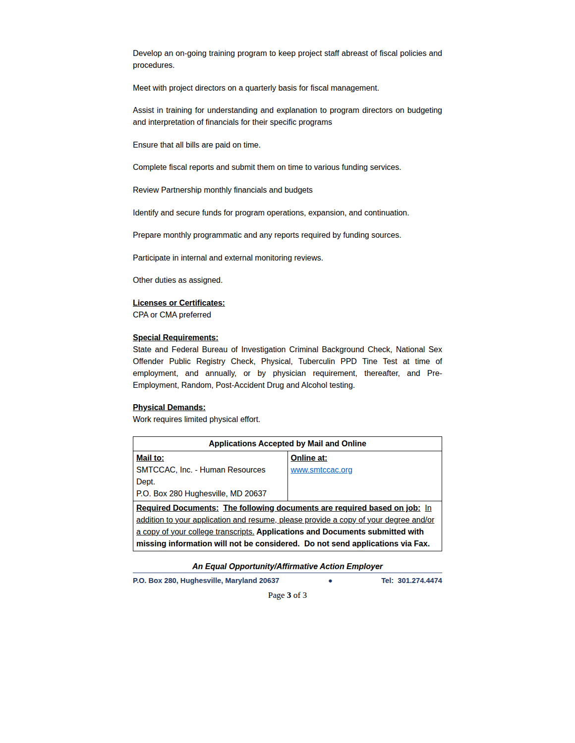Develop an on-going training program to keep project staff abreast of fiscal policies and procedures.
Meet with project directors on a quarterly basis for fiscal management.
Assist in training for understanding and explanation to program directors on budgeting and interpretation of financials for their specific programs
Ensure that all bills are paid on time.
Complete fiscal reports and submit them on time to various funding services.
Review Partnership monthly financials and budgets
Identify and secure funds for program operations, expansion, and continuation.
Prepare monthly programmatic and any reports required by funding sources.
Participate in internal and external monitoring reviews.
Other duties as assigned.
Licenses or Certificates:
CPA or CMA preferred
Special Requirements:
State and Federal Bureau of Investigation Criminal Background Check, National Sex Offender Public Registry Check, Physical, Tuberculin PPD Tine Test at time of employment, and annually, or by physician requirement, thereafter, and Pre-Employment, Random, Post-Accident Drug and Alcohol testing.
Physical Demands:
Work requires limited physical effort.
| Applications Accepted by Mail and Online |
| --- |
| Mail to: SMTCCAC, Inc. - Human Resources Dept. P.O. Box 280 Hughesville, MD 20637 | Online at: www.smtccac.org |
| Required Documents: The following documents are required based on job: In addition to your application and resume, please provide a copy of your degree and/or a copy of your college transcripts. Applications and Documents submitted with missing information will not be considered. Do not send applications via Fax. |
An Equal Opportunity/Affirmative Action Employer
P.O. Box 280, Hughesville, Maryland 20637 ● Tel: 301.274.4474
Page 3 of 3